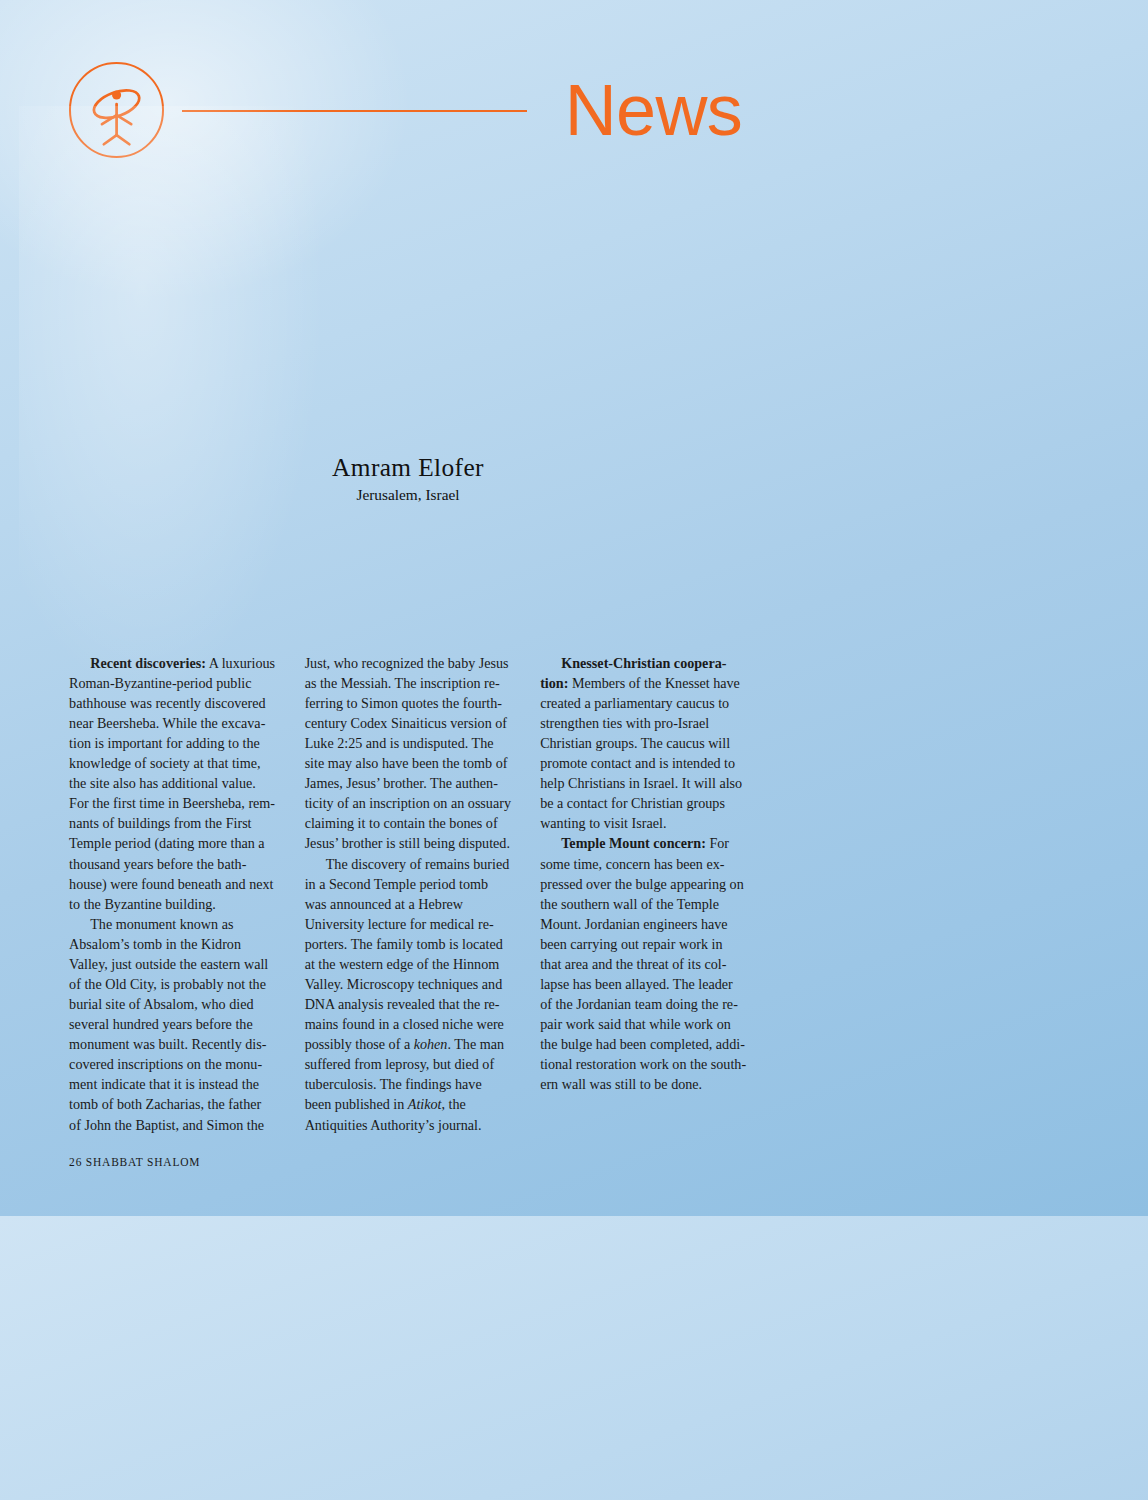News
Amram Elofer
Jerusalem, Israel
Recent discoveries: A luxurious Roman-Byzantine-period public bathhouse was recently discovered near Beersheba. While the excavation is important for adding to the knowledge of society at that time, the site also has additional value. For the first time in Beersheba, remnants of buildings from the First Temple period (dating more than a thousand years before the bathhouse) were found beneath and next to the Byzantine building.
The monument known as Absalom’s tomb in the Kidron Valley, just outside the eastern wall of the Old City, is probably not the burial site of Absalom, who died several hundred years before the monument was built. Recently discovered inscriptions on the monument indicate that it is instead the tomb of both Zacharias, the father of John the Baptist, and Simon the Just, who recognized the baby Jesus as the Messiah. The inscription referring to Simon quotes the fourth-century Codex Sinaiticus version of Luke 2:25 and is undisputed. The site may also have been the tomb of James, Jesus’ brother. The authenticity of an inscription on an ossuary claiming it to contain the bones of Jesus’ brother is still being disputed.
The discovery of remains buried in a Second Temple period tomb was announced at a Hebrew University lecture for medical reporters. The family tomb is located at the western edge of the Hinnom Valley. Microscopy techniques and DNA analysis revealed that the remains found in a closed niche were possibly those of a kohen. The man suffered from leprosy, but died of tuberculosis. The findings have been published in Atikot, the Antiquities Authority’s journal.
Knesset-Christian cooperation: Members of the Knesset have created a parliamentary caucus to strengthen ties with pro-Israel Christian groups. The caucus will promote contact and is intended to help Christians in Israel. It will also be a contact for Christian groups wanting to visit Israel.
Temple Mount concern: For some time, concern has been expressed over the bulge appearing on the southern wall of the Temple Mount. Jordanian engineers have been carrying out repair work in that area and the threat of its collapse has been allayed. The leader of the Jordanian team doing the repair work said that while work on the bulge had been completed, additional restoration work on the southern wall was still to be done.
26 SHABBAT SHALOM